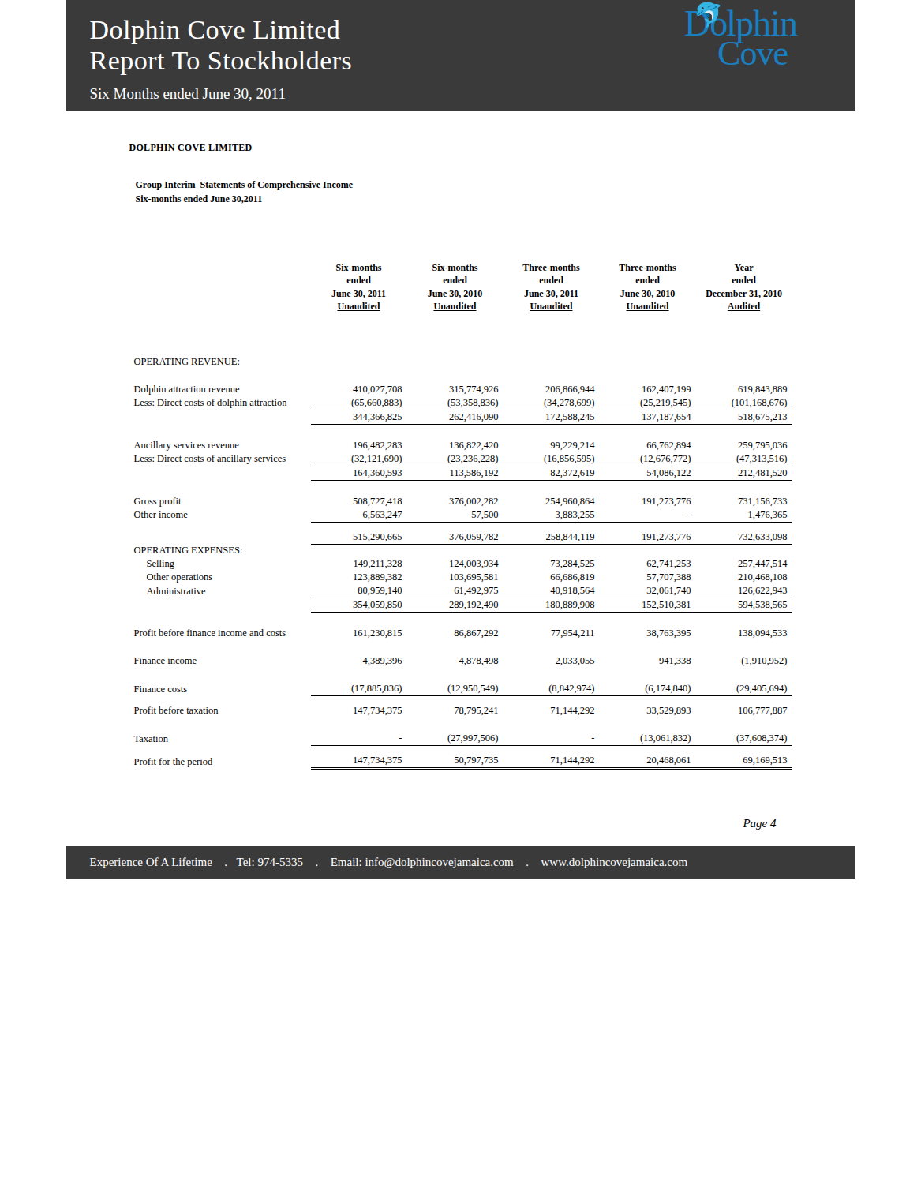Dolphin Cove Limited
Report To Stockholders
Six Months ended June 30, 2011
🐬 Dolphin Cove
DOLPHIN COVE LIMITED
Group Interim Statements of Comprehensive Income
Six-months ended June 30,2011
| | Six-months ended June 30, 2011 Unaudited | Six-months ended June 30, 2010 Unaudited | Three-months ended June 30, 2011 Unaudited | Three-months ended June 30, 2010 Unaudited | Year ended December 31, 2010 Audited |
| --- | --- | --- | --- | --- | --- |
| OPERATING REVENUE: | | | | | |
| Dolphin attraction revenue | 410,027,708 | 315,774,926 | 206,866,944 | 162,407,199 | 619,843,889 |
| Less: Direct costs of dolphin attraction | (65,660,883) | (53,358,836) | (34,278,699) | (25,219,545) | (101,168,676) |
| | 344,366,825 | 262,416,090 | 172,588,245 | 137,187,654 | 518,675,213 |
| Ancillary services revenue | 196,482,283 | 136,822,420 | 99,229,214 | 66,762,894 | 259,795,036 |
| Less: Direct costs of ancillary services | (32,121,690) | (23,236,228) | (16,856,595) | (12,676,772) | (47,313,516) |
| | 164,360,593 | 113,586,192 | 82,372,619 | 54,086,122 | 212,481,520 |
| Gross profit | 508,727,418 | 376,002,282 | 254,960,864 | 191,273,776 | 731,156,733 |
| Other income | 6,563,247 | 57,500 | 3,883,255 | - | 1,476,365 |
| | 515,290,665 | 376,059,782 | 258,844,119 | 191,273,776 | 732,633,098 |
| OPERATING EXPENSES: | | | | | |
| Selling | 149,211,328 | 124,003,934 | 73,284,525 | 62,741,253 | 257,447,514 |
| Other operations | 123,889,382 | 103,695,581 | 66,686,819 | 57,707,388 | 210,468,108 |
| Administrative | 80,959,140 | 61,492,975 | 40,918,564 | 32,061,740 | 126,622,943 |
| | 354,059,850 | 289,192,490 | 180,889,908 | 152,510,381 | 594,538,565 |
| Profit before finance income and costs | 161,230,815 | 86,867,292 | 77,954,211 | 38,763,395 | 138,094,533 |
| Finance income | 4,389,396 | 4,878,498 | 2,033,055 | 941,338 | (1,910,952) |
| Finance costs | (17,885,836) | (12,950,549) | (8,842,974) | (6,174,840) | (29,405,694) |
| Profit before taxation | 147,734,375 | 78,795,241 | 71,144,292 | 33,529,893 | 106,777,887 |
| Taxation | - | (27,997,506) | - | (13,061,832) | (37,608,374) |
| Profit for the period | 147,734,375 | 50,797,735 | 71,144,292 | 20,468,061 | 69,169,513 |
Page 4
Experience Of A Lifetime . Tel: 974-5335 . Email: info@dolphincovejamaica.com . www.dolphincovejamaica.com